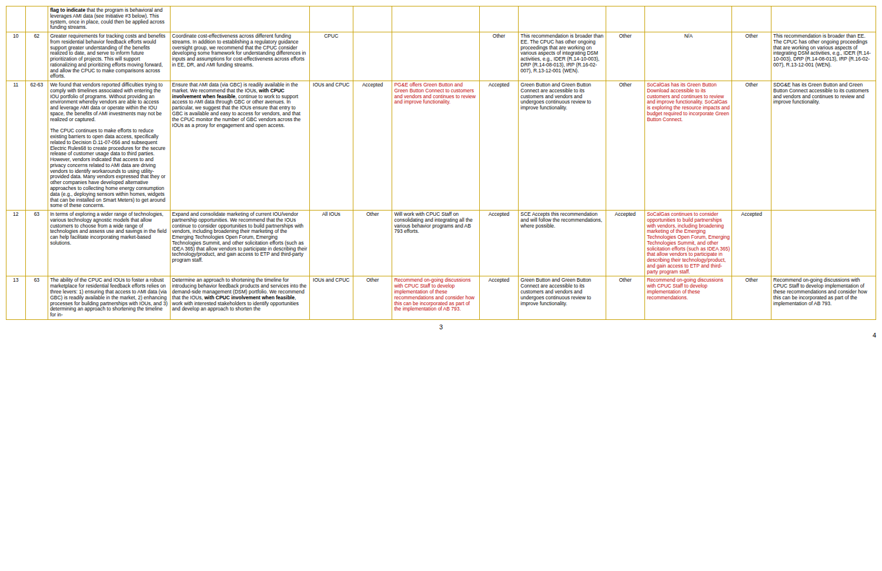| | | flag to indicate that the program is behavioral and leverages AMI data (see Initiative #3 below). This system, once in place, could then be applied across funding streams. | | | | | | | | | | |
| 10 | 62 | Greater requirements for tracking costs and benefits from residential behavior feedback efforts would support greater understanding of the benefits realized to date, and serve to inform future prioritization of projects. This will support rationalizing and prioritizing efforts moving forward, and allow the CPUC to make comparisons across efforts. | Coordinate cost-effectiveness across different funding streams. In addition to establishing a regulatory guidance oversight group, we recommend that the CPUC consider developing some framework for understanding differences in inputs and assumptions for cost-effectiveness across efforts in EE, DR, and AMI funding streams. | CPUC | | | Other | This recommendation is broader than EE. The CPUC has other ongoing proceedings that are working on various aspects of integrating DSM activities, e.g., IDER (R.14-10-003), DRP (R.14-08-013), IRP (R.16-02-007), R.13-12-001 (WEN). | Other | N/A | Other | This recommendation is broader than EE. The CPUC has other ongoing proceedings that are working on various aspects of integrating DSM activities, e.g., IDER (R.14-10-003), DRP (R.14-08-013), IRP (R.16-02-007), R.13-12-001 (WEN). |
| 11 | 62-63 | We found that vendors reported difficulties trying to comply with timelines associated with entering the IOU portfolio of programs. Without providing an environment whereby vendors are able to access and leverage AMI data or operate within the IOU space, the benefits of AMI investments may not be realized or captured. The CPUC continues to make efforts to reduce existing barriers to open data access, specifically related to Decision D.11-07-056 and subsequent Electric Rules68 to create procedures for the secure release of customer usage data to third parties. However, vendors indicated that access to and privacy concerns related to AMI data are driving vendors to identify workarounds to using utility-provided data. Many vendors expressed that they or other companies have developed alternative approaches to collecting home energy consumption data (e.g., deploying sensors within homes, widgets that can be installed on Smart Meters) to get around some of these concerns. | Ensure that AMI data (via GBC) is readily available in the market. We recommend that the IOUs, with CPUC involvement when feasible , continue to work to support access to AMI data through GBC or other avenues. In particular, we suggest that the IOUs ensure that entry to GBC is available and easy to access for vendors, and that the CPUC monitor the number of GBC vendors across the IOUs as a proxy for engagement and open access. | IOUs and CPUC | Accepted | PG&E offers Green Button and Green Button Connect to customers and vendors and continues to review and improve functionality. | Accepted | Green Button and Green Button Connect are accessible to its customers and vendors and undergoes continuous review to improve functionality. | Other | SoCalGas has its Green Button Download accessible to its customers and continues to review and improve functionality. SoCalGas is exploring the resource impacts and budget required to incorporate Green Button Connect. | Other | SDG&E has its Green Button and Green Button Connect accessible to its customers and vendors and continues to review and improve functionality. |
| 12 | 63 | In terms of exploring a wider range of technologies, various technology agnostic models that allow customers to choose from a wide range of technologies and assess use and savings in the field can help facilitate incorporating market-based solutions. | Expand and consolidate marketing of current IOU/vendor partnership opportunities. We recommend that the IOUs continue to consider opportunities to build partnerships with vendors, including broadening their marketing of the Emerging Technologies Open Forum, Emerging Technologies Summit, and other solicitation efforts (such as IDEA 365) that allow vendors to participate in describing their technology/product, and gain access to ETP and third-party program staff. | All IOUs | Other | Will work with CPUC Staff on consolidating and integrating all the various behavior programs and AB 793 efforts. | Accepted | SCE Accepts this recommendation and will follow the recommendations, where possible. | Accepted | SoCalGas continues to consider opportunities to build partnerships with vendors, including broadening marketing of the Emerging Technologies Open Forum, Emerging Technologies Summit, and other solicitation efforts (such as IDEA 365) that allow vendors to participate in describing their technology/product, and gain access to ETP and third-party program staff. | Accepted | |
| 13 | 63 | The ability of the CPUC and IOUs to foster a robust marketplace for residential feedback efforts relies on three levers: 1) ensuring that access to AMI data (via GBC) is readily available in the market, 2) enhancing processes for building partnerships with IOUs, and 3) determining an approach to shortening the timeline for in- | Determine an approach to shortening the timeline for introducing behavior feedback products and services into the demand-side management (DSM) portfolio. We recommend that the IOUs, with CPUC involvement when feasible , work with interested stakeholders to identify opportunities and develop an approach to shorten the | IOUs and CPUC | Other | Recommend on-going discussions with CPUC Staff to develop implementation of these recommendations and consider how this can be incorporated as part of the implementation of AB 793. | Accepted | Green Button and Green Button Connect are accessible to its customers and vendors and undergoes continuous review to improve functionality. | Other | Recommend on-going discussions with CPUC Staff to develop implementation of these recommendations. | Other | Recommend on-going discussions with CPUC Staff to develop implementation of these recommendations and consider how this can be incorporated as part of the implementation of AB 793. |
3
4